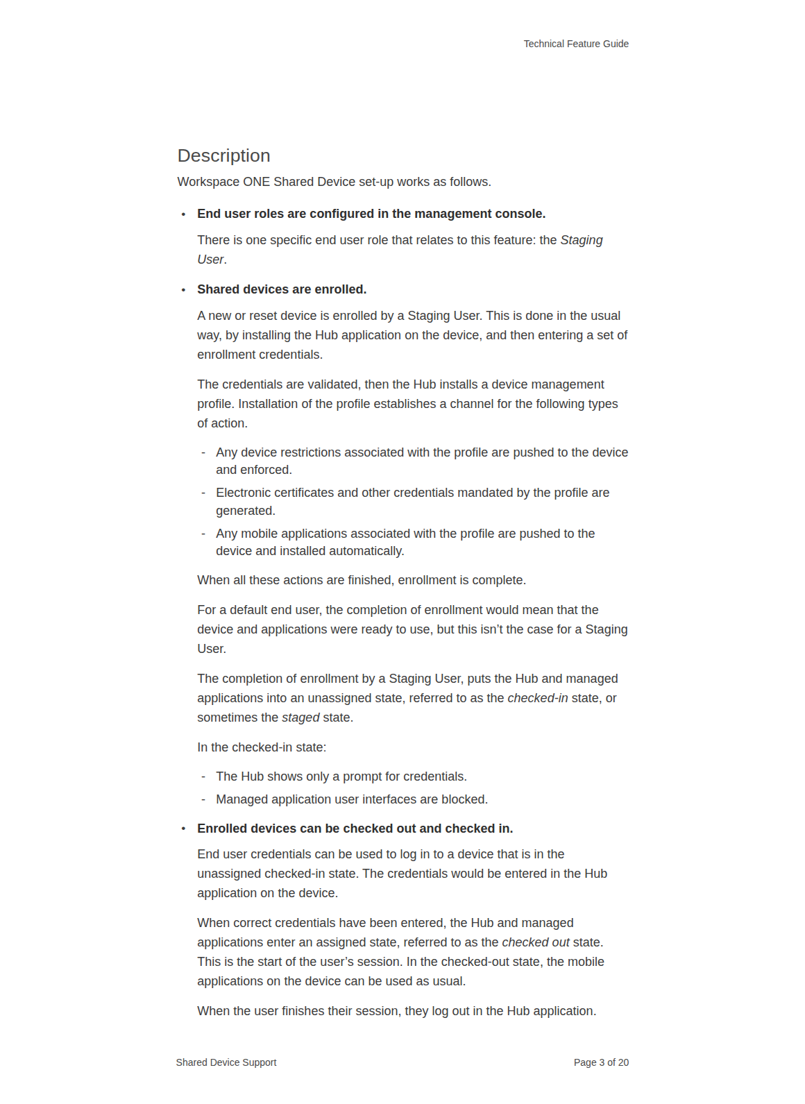Technical Feature Guide
Description
Workspace ONE Shared Device set-up works as follows.
End user roles are configured in the management console.
There is one specific end user role that relates to this feature: the Staging User.
Shared devices are enrolled.
A new or reset device is enrolled by a Staging User. This is done in the usual way, by installing the Hub application on the device, and then entering a set of enrollment credentials.
The credentials are validated, then the Hub installs a device management profile. Installation of the profile establishes a channel for the following types of action.
Any device restrictions associated with the profile are pushed to the device and enforced.
Electronic certificates and other credentials mandated by the profile are generated.
Any mobile applications associated with the profile are pushed to the device and installed automatically.
When all these actions are finished, enrollment is complete.
For a default end user, the completion of enrollment would mean that the device and applications were ready to use, but this isn’t the case for a Staging User.
The completion of enrollment by a Staging User, puts the Hub and managed applications into an unassigned state, referred to as the checked-in state, or sometimes the staged state.
In the checked-in state:
The Hub shows only a prompt for credentials.
Managed application user interfaces are blocked.
Enrolled devices can be checked out and checked in.
End user credentials can be used to log in to a device that is in the unassigned checked-in state. The credentials would be entered in the Hub application on the device.
When correct credentials have been entered, the Hub and managed applications enter an assigned state, referred to as the checked out state. This is the start of the user’s session. In the checked-out state, the mobile applications on the device can be used as usual.
When the user finishes their session, they log out in the Hub application.
Shared Device Support Page 3 of 20